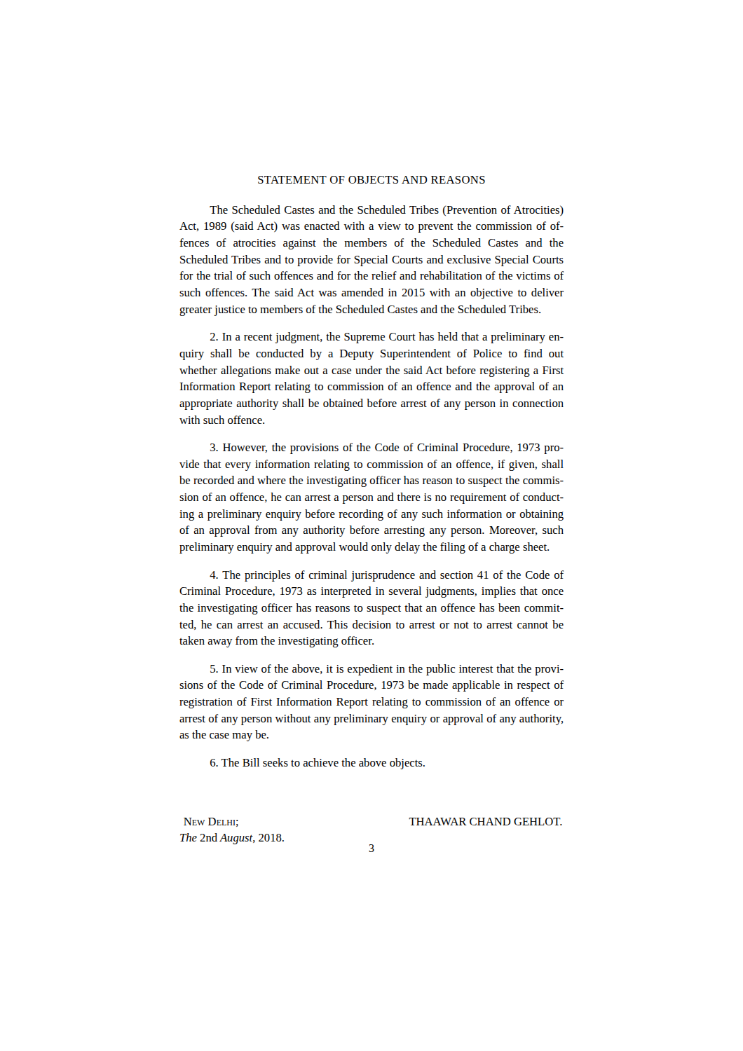STATEMENT OF OBJECTS AND REASONS
The Scheduled Castes and the Scheduled Tribes (Prevention of Atrocities) Act, 1989 (said Act) was enacted with a view to prevent the commission of offences of atrocities against the members of the Scheduled Castes and the Scheduled Tribes and to provide for Special Courts and exclusive Special Courts for the trial of such offences and for the relief and rehabilitation of the victims of such offences. The said Act was amended in 2015 with an objective to deliver greater justice to members of the Scheduled Castes and the Scheduled Tribes.
2. In a recent judgment, the Supreme Court has held that a preliminary enquiry shall be conducted by a Deputy Superintendent of Police to find out whether allegations make out a case under the said Act before registering a First Information Report relating to commission of an offence and the approval of an appropriate authority shall be obtained before arrest of any person in connection with such offence.
3. However, the provisions of the Code of Criminal Procedure, 1973 provide that every information relating to commission of an offence, if given, shall be recorded and where the investigating officer has reason to suspect the commission of an offence, he can arrest a person and there is no requirement of conducting a preliminary enquiry before recording of any such information or obtaining of an approval from any authority before arresting any person. Moreover, such preliminary enquiry and approval would only delay the filing of a charge sheet.
4. The principles of criminal jurisprudence and section 41 of the Code of Criminal Procedure, 1973 as interpreted in several judgments, implies that once the investigating officer has reasons to suspect that an offence has been committed, he can arrest an accused. This decision to arrest or not to arrest cannot be taken away from the investigating officer.
5. In view of the above, it is expedient in the public interest that the provisions of the Code of Criminal Procedure, 1973 be made applicable in respect of registration of First Information Report relating to commission of an offence or arrest of any person without any preliminary enquiry or approval of any authority, as the case may be.
6. The Bill seeks to achieve the above objects.
New Delhi;
THAAWAR CHAND GEHLOT.
The 2nd August, 2018.
3